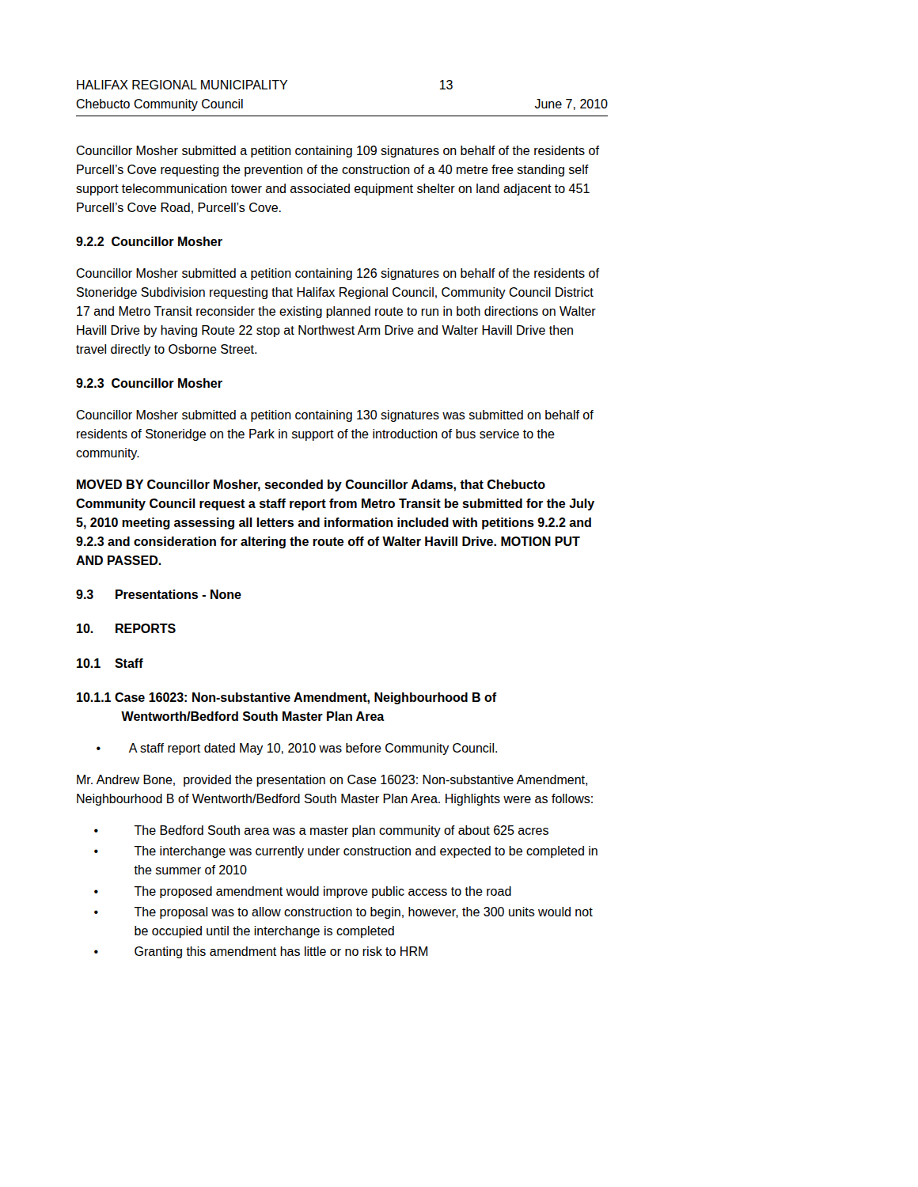HALIFAX REGIONAL MUNICIPALITY
13
Chebucto Community Council
June 7, 2010
Councillor Mosher submitted a petition containing 109 signatures on behalf of the residents of Purcell’s Cove requesting the prevention of the construction of a 40 metre free standing self support telecommunication tower and associated equipment shelter on land adjacent to 451 Purcell’s Cove Road, Purcell’s Cove.
9.2.2 Councillor Mosher
Councillor Mosher submitted a petition containing 126 signatures on behalf of the residents of Stoneridge Subdivision requesting that Halifax Regional Council, Community Council District 17 and Metro Transit reconsider the existing planned route to run in both directions on Walter Havill Drive by having Route 22 stop at Northwest Arm Drive and Walter Havill Drive then travel directly to Osborne Street.
9.2.3 Councillor Mosher
Councillor Mosher submitted a petition containing 130 signatures was submitted on behalf of residents of Stoneridge on the Park in support of the introduction of bus service to the community.
MOVED BY Councillor Mosher, seconded by Councillor Adams, that Chebucto Community Council request a staff report from Metro Transit be submitted for the July 5, 2010 meeting assessing all letters and information included with petitions 9.2.2 and 9.2.3 and consideration for altering the route off of Walter Havill Drive. MOTION PUT AND PASSED.
9.3 Presentations - None
10. REPORTS
10.1 Staff
10.1.1 Case 16023: Non-substantive Amendment, Neighbourhood B of Wentworth/Bedford South Master Plan Area
• A staff report dated May 10, 2010 was before Community Council.
Mr. Andrew Bone, provided the presentation on Case 16023: Non-substantive Amendment, Neighbourhood B of Wentworth/Bedford South Master Plan Area. Highlights were as follows:
•The Bedford South area was a master plan community of about 625 acres
•The interchange was currently under construction and expected to be completed in the summer of 2010
•The proposed amendment would improve public access to the road
•The proposal was to allow construction to begin, however, the 300 units would not be occupied until the interchange is completed
•Granting this amendment has little or no risk to HRM